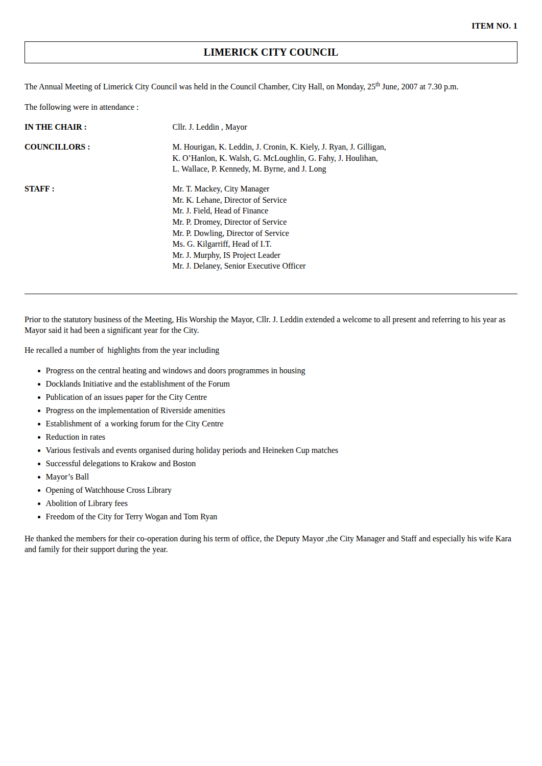ITEM NO. 1
LIMERICK CITY COUNCIL
The Annual Meeting of Limerick City Council was held in the Council Chamber, City Hall, on Monday, 25th June, 2007 at 7.30 p.m.
The following were in attendance :
| IN THE CHAIR : | Cllr. J. Leddin , Mayor |
| COUNCILLORS : | M. Hourigan, K. Leddin, J. Cronin, K. Kiely, J. Ryan, J. Gilligan, K. O’Hanlon, K. Walsh, G. McLoughlin, G. Fahy, J. Houlihan, L. Wallace, P. Kennedy, M. Byrne, and J. Long |
| STAFF : | Mr. T. Mackey, City Manager Mr. K. Lehane, Director of Service Mr. J. Field, Head of Finance Mr. P. Dromey, Director of Service Mr. P. Dowling, Director of Service Ms. G. Kilgarriff, Head of I.T. Mr. J. Murphy, IS Project Leader Mr. J. Delaney, Senior Executive Officer |
Prior to the statutory business of the Meeting, His Worship the Mayor, Cllr. J. Leddin extended a welcome to all present and referring to his year as Mayor said it had been a significant year for the City.
He recalled a number of highlights from the year including
Progress on the central heating and windows and doors programmes in housing
Docklands Initiative and the establishment of the Forum
Publication of an issues paper for the City Centre
Progress on the implementation of Riverside amenities
Establishment of a working forum for the City Centre
Reduction in rates
Various festivals and events organised during holiday periods and Heineken Cup matches
Successful delegations to Krakow and Boston
Mayor’s Ball
Opening of Watchhouse Cross Library
Abolition of Library fees
Freedom of the City for Terry Wogan and Tom Ryan
He thanked the members for their co-operation during his term of office, the Deputy Mayor ,the City Manager and Staff and especially his wife Kara and family for their support during the year.